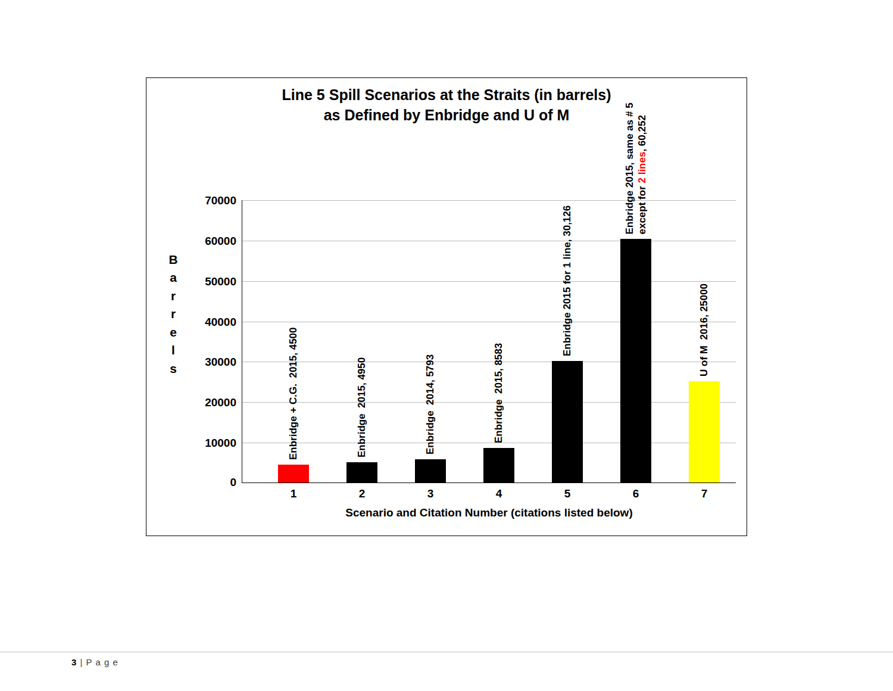Line 5 Spill Scenarios at the Straits (in barrels)
as Defined by Enbridge and U of M
B
a
r
r
e
l
s
70000
60000
50000
40000
30000
20000
10000
0
Enbridge + C.G. 2015, 4500 1
Enbridge 2015, 4950 2
Enbridge 2014, 5793 3
Enbridge 2015, 8583 4
Enbridge 2015 for 1 line, 30,126 5
Enbridge 2015, same as # 5 except for 2 lines, 60,252 6
U of M 2016, 25000 7
Scenario and Citation Number (citations listed below)
3 | P a g e